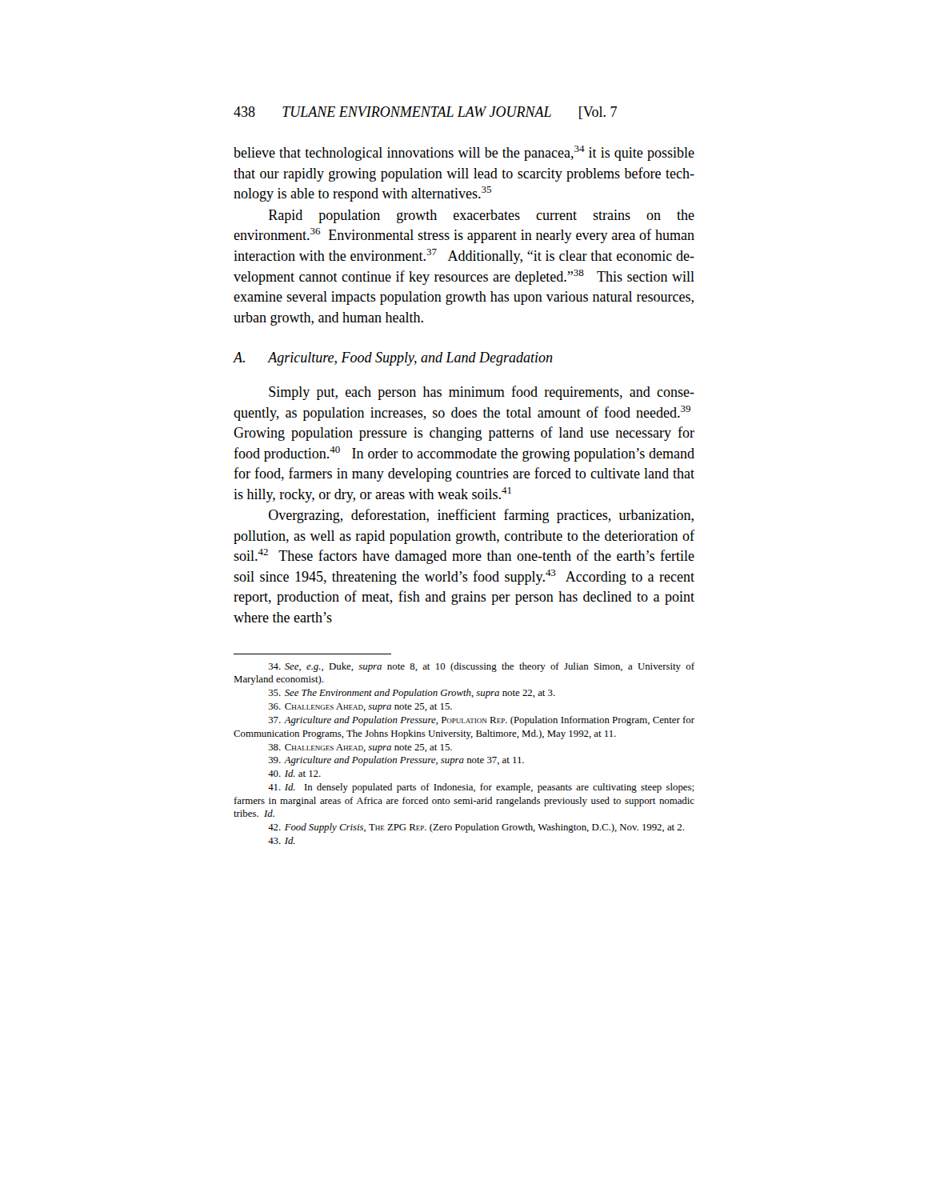438 TULANE ENVIRONMENTAL LAW JOURNAL [Vol. 7
believe that technological innovations will be the panacea,34 it is quite possible that our rapidly growing population will lead to scarcity problems before technology is able to respond with alternatives.35
Rapid population growth exacerbates current strains on the environment.36 Environmental stress is apparent in nearly every area of human interaction with the environment.37 Additionally, “it is clear that economic development cannot continue if key resources are depleted.”38 This section will examine several impacts population growth has upon various natural resources, urban growth, and human health.
A. Agriculture, Food Supply, and Land Degradation
Simply put, each person has minimum food requirements, and consequently, as population increases, so does the total amount of food needed.39 Growing population pressure is changing patterns of land use necessary for food production.40 In order to accommodate the growing population’s demand for food, farmers in many developing countries are forced to cultivate land that is hilly, rocky, or dry, or areas with weak soils.41
Overgrazing, deforestation, inefficient farming practices, urbanization, pollution, as well as rapid population growth, contribute to the deterioration of soil.42 These factors have damaged more than one-tenth of the earth’s fertile soil since 1945, threatening the world’s food supply.43 According to a recent report, production of meat, fish and grains per person has declined to a point where the earth’s
34. See, e.g., Duke, supra note 8, at 10 (discussing the theory of Julian Simon, a University of Maryland economist).
35. See The Environment and Population Growth, supra note 22, at 3.
36. Challenges Ahead, supra note 25, at 15.
37. Agriculture and Population Pressure, Population Rep. (Population Information Program, Center for Communication Programs, The Johns Hopkins University, Baltimore, Md.), May 1992, at 11.
38. Challenges Ahead, supra note 25, at 15.
39. Agriculture and Population Pressure, supra note 37, at 11.
40. Id. at 12.
41. Id. In densely populated parts of Indonesia, for example, peasants are cultivating steep slopes; farmers in marginal areas of Africa are forced onto semi-arid rangelands previously used to support nomadic tribes. Id.
42. Food Supply Crisis, The ZPG Rep. (Zero Population Growth, Washington, D.C.), Nov. 1992, at 2.
43. Id.